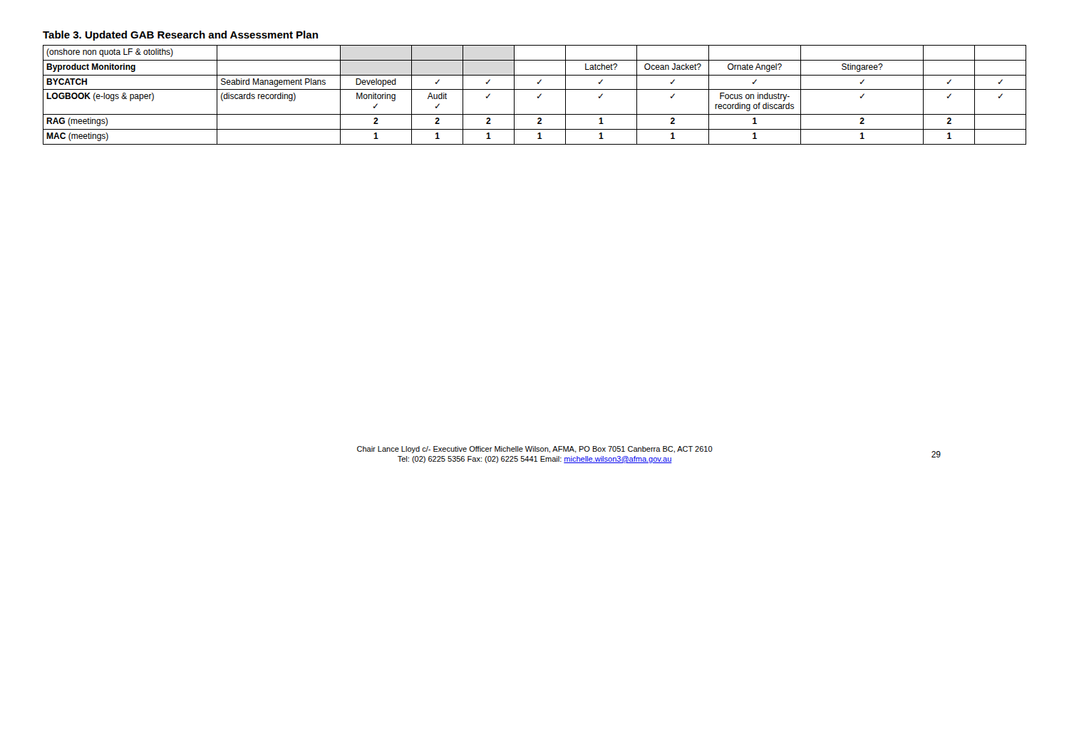Table 3. Updated GAB Research and Assessment Plan
| (onshore non quota LF & otoliths) | | | | | | | | | | | |
| Byproduct Monitoring | | | | | | Latchet? | Ocean Jacket? | Ornate Angel? | Stingaree? | | |
| BYCATCH | Seabird Management Plans | Developed | ✓ | ✓ | ✓ | ✓ | ✓ | ✓ | ✓ | ✓ | ✓ |
| LOGBOOK (e-logs & paper) | (discards recording) | Monitoring ✓ | Audit ✓ | ✓ | ✓ | ✓ | ✓ | Focus on industry-recording of discards | ✓ | ✓ | ✓ |
| RAG (meetings) | | 2 | 2 | 2 | 2 | 1 | 2 | 1 | 2 | 2 | |
| MAC (meetings) | | 1 | 1 | 1 | 1 | 1 | 1 | 1 | 1 | 1 | |
29 Chair Lance Lloyd c/- Executive Officer Michelle Wilson, AFMA, PO Box 7051 Canberra BC, ACT 2610
Tel: (02) 6225 5356 Fax: (02) 6225 5441 Email: michelle.wilson3@afma.gov.au